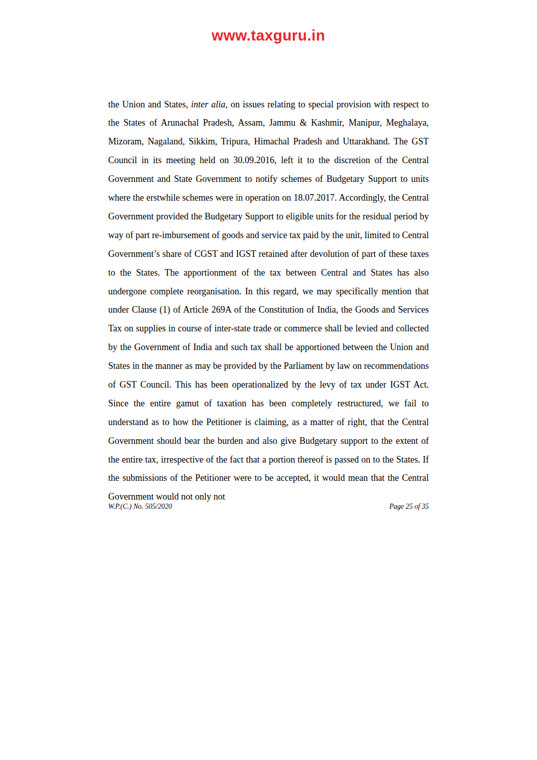www.taxguru.in
the Union and States, inter alia, on issues relating to special provision with respect to the States of Arunachal Pradesh, Assam, Jammu & Kashmir, Manipur, Meghalaya, Mizoram, Nagaland, Sikkim, Tripura, Himachal Pradesh and Uttarakhand. The GST Council in its meeting held on 30.09.2016, left it to the discretion of the Central Government and State Government to notify schemes of Budgetary Support to units where the erstwhile schemes were in operation on 18.07.2017. Accordingly, the Central Government provided the Budgetary Support to eligible units for the residual period by way of part re-imbursement of goods and service tax paid by the unit, limited to Central Government’s share of CGST and IGST retained after devolution of part of these taxes to the States. The apportionment of the tax between Central and States has also undergone complete reorganisation. In this regard, we may specifically mention that under Clause (1) of Article 269A of the Constitution of India, the Goods and Services Tax on supplies in course of inter-state trade or commerce shall be levied and collected by the Government of India and such tax shall be apportioned between the Union and States in the manner as may be provided by the Parliament by law on recommendations of GST Council. This has been operationalized by the levy of tax under IGST Act. Since the entire gamut of taxation has been completely restructured, we fail to understand as to how the Petitioner is claiming, as a matter of right, that the Central Government should bear the burden and also give Budgetary support to the extent of the entire tax, irrespective of the fact that a portion thereof is passed on to the States. If the submissions of the Petitioner were to be accepted, it would mean that the Central Government would not only not
W.P.(C.) No. 505/2020 Page 25 of 35